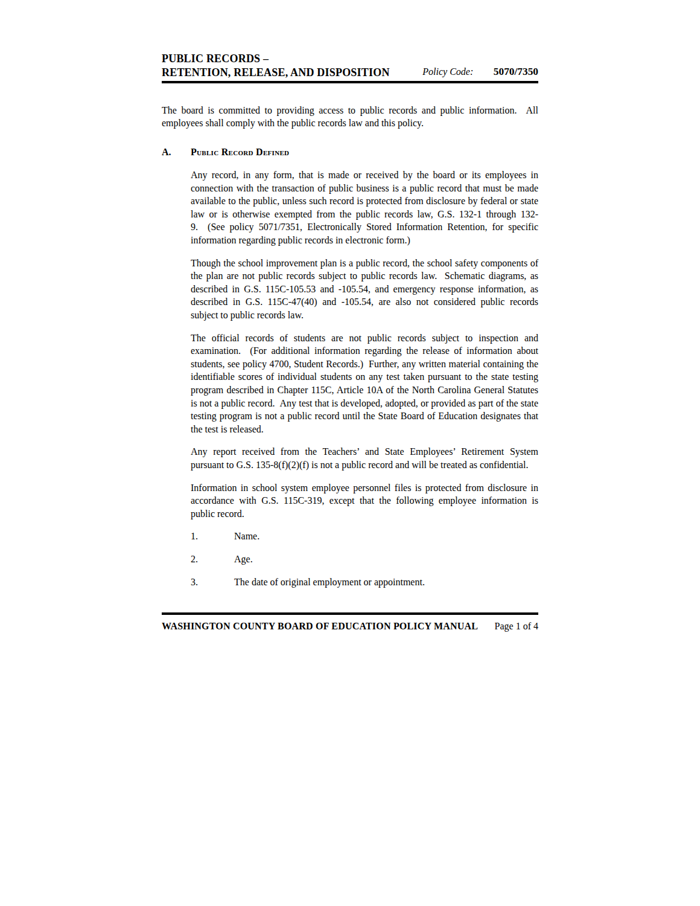Public Records –
Retention, Release, and Disposition
Policy Code: 5070/7350
The board is committed to providing access to public records and public information. All employees shall comply with the public records law and this policy.
A. Public Record Defined
Any record, in any form, that is made or received by the board or its employees in connection with the transaction of public business is a public record that must be made available to the public, unless such record is protected from disclosure by federal or state law or is otherwise exempted from the public records law, G.S. 132-1 through 132-9. (See policy 5071/7351, Electronically Stored Information Retention, for specific information regarding public records in electronic form.)
Though the school improvement plan is a public record, the school safety components of the plan are not public records subject to public records law. Schematic diagrams, as described in G.S. 115C-105.53 and -105.54, and emergency response information, as described in G.S. 115C-47(40) and -105.54, are also not considered public records subject to public records law.
The official records of students are not public records subject to inspection and examination. (For additional information regarding the release of information about students, see policy 4700, Student Records.) Further, any written material containing the identifiable scores of individual students on any test taken pursuant to the state testing program described in Chapter 115C, Article 10A of the North Carolina General Statutes is not a public record. Any test that is developed, adopted, or provided as part of the state testing program is not a public record until the State Board of Education designates that the test is released.
Any report received from the Teachers’ and State Employees’ Retirement System pursuant to G.S. 135-8(f)(2)(f) is not a public record and will be treated as confidential.
Information in school system employee personnel files is protected from disclosure in accordance with G.S. 115C-319, except that the following employee information is public record.
1. Name.
2. Age.
3. The date of original employment or appointment.
Washington County Board of Education Policy Manual Page 1 of 4